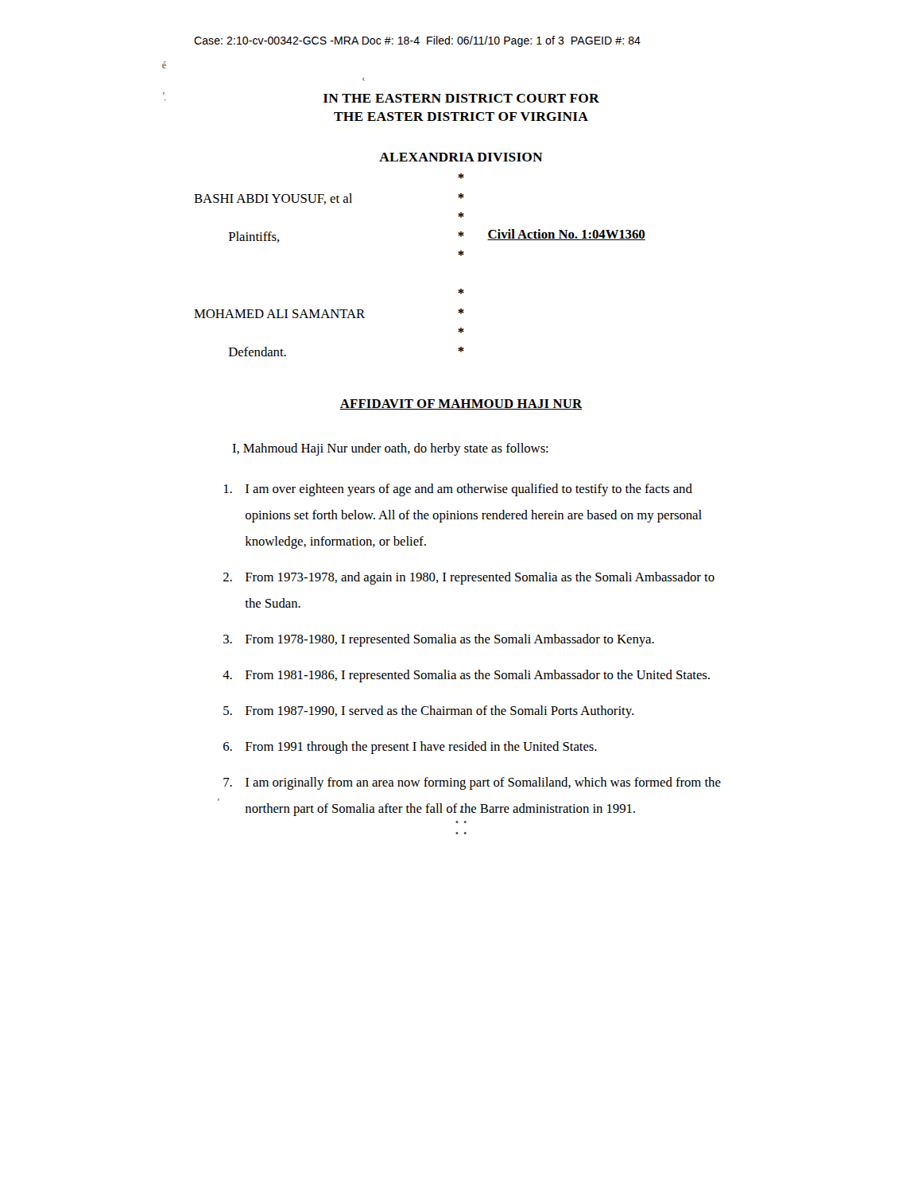Case: 2:10-cv-00342-GCS -MRA Doc #: 18-4 Filed: 06/11/10 Page: 1 of 3 PAGEID #: 84
é ’̣ ‹
IN THE EASTERN DISTRICT COURT FOR
THE EASTER DISTRICT OF VIRGINIA
ALEXANDRIA DIVISION
| | * | |
| BASHI ABDI YOUSUF, et al | * * | |
| Plaintiffs, | * * | Civil Action No. 1:04W1360 |
| | * | |
| MOHAMED ALI SAMANTAR | * * | |
| Defendant. | * | |
AFFIDAVIT OF MAHMOUD HAJI NUR
I, Mahmoud Haji Nur under oath, do herby state as follows:
I am over eighteen years of age and am otherwise qualified to testify to the facts and opinions set forth below. All of the opinions rendered herein are based on my personal knowledge, information, or belief.
From 1973-1978, and again in 1980, I represented Somalia as the Somali Ambassador to the Sudan.
From 1978-1980, I represented Somalia as the Somali Ambassador to Kenya.
From 1981-1986, I represented Somalia as the Somali Ambassador to the United States.
From 1987-1990, I served as the Chairman of the Somali Ports Authority.
From 1991 through the present I have resided in the United States.
I am originally from an area now forming part of Somaliland, which was formed from the northern part of Somalia after the fall of the Barre administration in 1991.
’
•
• •
• •